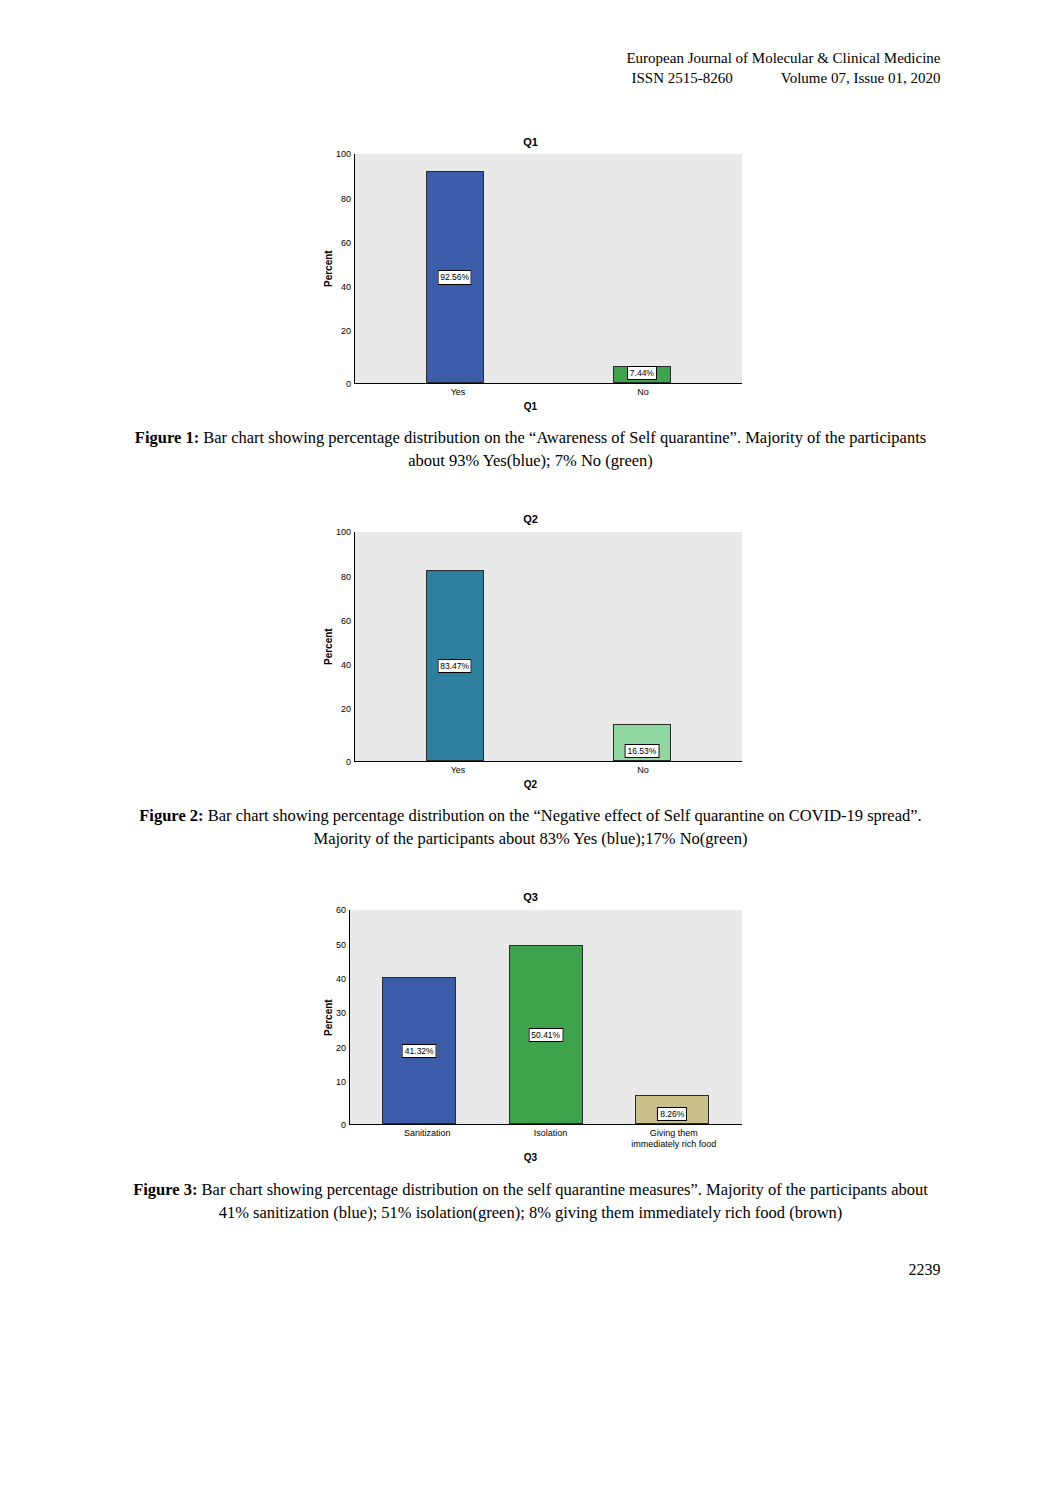European Journal of Molecular & Clinical Medicine ISSN 2515-8260 Volume 07, Issue 01, 2020
Q1
Percent
100806040200
92.56%
7.44%
Yes No
Q1
Figure 1: Bar chart showing percentage distribution on the “Awareness of Self quarantine”. Majority of the participants about 93% Yes(blue); 7% No (green)
Q2
Percent
100806040200
83.47%
16.53%
Yes No
Q2
Figure 2: Bar chart showing percentage distribution on the “Negative effect of Self quarantine on COVID-19 spread”. Majority of the participants about 83% Yes (blue);17% No(green)
Q3
Percent
6050403020100
41.32%
50.41%
8.26%
Sanitization Isolation Giving them immediately rich food
Q3
Figure 3: Bar chart showing percentage distribution on the self quarantine measures”. Majority of the participants about 41% sanitization (blue); 51% isolation(green); 8% giving them immediately rich food (brown)
2239